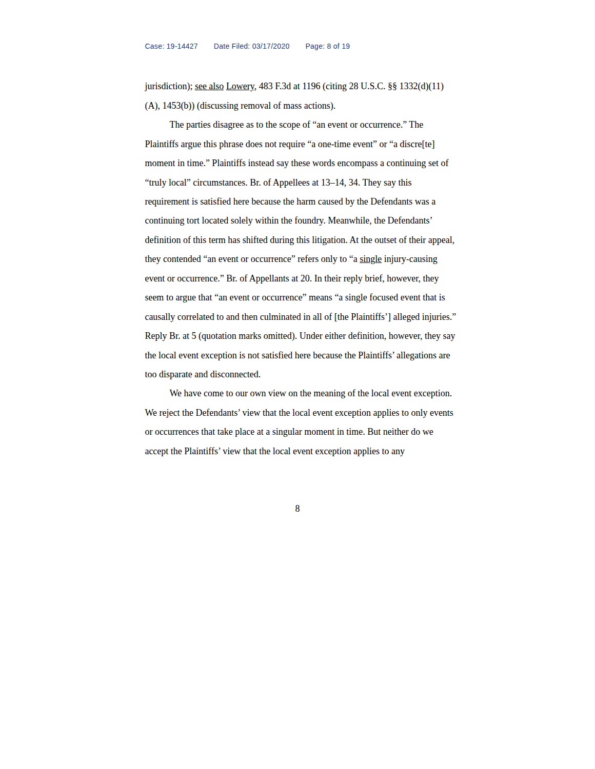Case: 19-14427 Date Filed: 03/17/2020 Page: 8 of 19
jurisdiction); see also Lowery, 483 F.3d at 1196 (citing 28 U.S.C. §§ 1332(d)(11)(A), 1453(b)) (discussing removal of mass actions).
The parties disagree as to the scope of “an event or occurrence.” The Plaintiffs argue this phrase does not require “a one-time event” or “a discre[te] moment in time.” Plaintiffs instead say these words encompass a continuing set of “truly local” circumstances. Br. of Appellees at 13–14, 34. They say this requirement is satisfied here because the harm caused by the Defendants was a continuing tort located solely within the foundry. Meanwhile, the Defendants’ definition of this term has shifted during this litigation. At the outset of their appeal, they contended “an event or occurrence” refers only to “a single injury-causing event or occurrence.” Br. of Appellants at 20. In their reply brief, however, they seem to argue that “an event or occurrence” means “a single focused event that is causally correlated to and then culminated in all of [the Plaintiffs’] alleged injuries.” Reply Br. at 5 (quotation marks omitted). Under either definition, however, they say the local event exception is not satisfied here because the Plaintiffs’ allegations are too disparate and disconnected.
We have come to our own view on the meaning of the local event exception. We reject the Defendants’ view that the local event exception applies to only events or occurrences that take place at a singular moment in time. But neither do we accept the Plaintiffs’ view that the local event exception applies to any
8